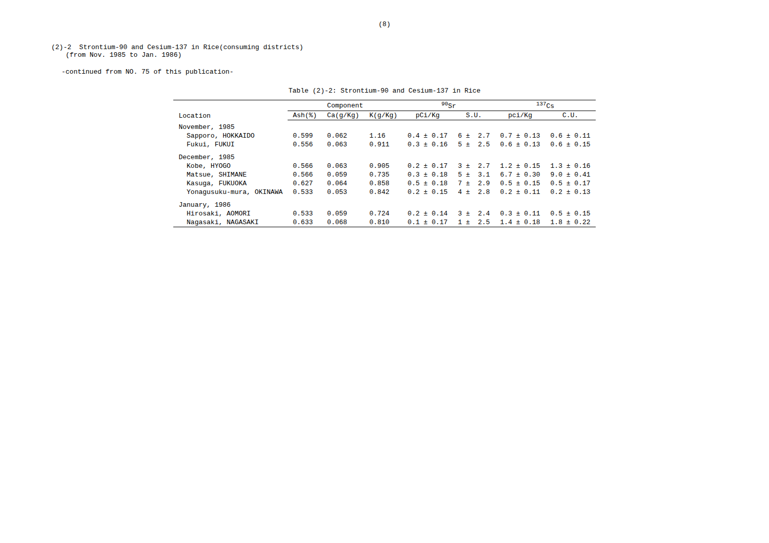(8)
(2)-2 Strontium-90 and Cesium-137 in Rice(consuming districts) (from Nov. 1985 to Jan. 1986)
-continued from NO. 75 of this publication-
Table (2)-2: Strontium-90 and Cesium-137 in Rice
| Location | Component | 90 Sr | 137 Cs |
| --- | --- | --- | --- |
| Ash(%) | Ca(g/Kg) | K(g/Kg) | pCi/Kg | S.U. | pci/Kg | C.U. |
| November, 1985 |
| Sapporo, HOKKAIDO | 0.599 | 0.062 | 1.16 | 0.4 ± 0.17 | 6 ± 2.7 | 0.7 ± 0.13 | 0.6 ± 0.11 |
| Fukui, FUKUI | 0.556 | 0.063 | 0.911 | 0.3 ± 0.16 | 5 ± 2.5 | 0.6 ± 0.13 | 0.6 ± 0.15 |
| December, 1985 |
| Kobe, HYOGO | 0.566 | 0.063 | 0.905 | 0.2 ± 0.17 | 3 ± 2.7 | 1.2 ± 0.15 | 1.3 ± 0.16 |
| Matsue, SHIMANE | 0.566 | 0.059 | 0.735 | 0.3 ± 0.18 | 5 ± 3.1 | 6.7 ± 0.30 | 9.0 ± 0.41 |
| Kasuga, FUKUOKA | 0.627 | 0.064 | 0.858 | 0.5 ± 0.18 | 7 ± 2.9 | 0.5 ± 0.15 | 0.5 ± 0.17 |
| Yonagusuku-mura, OKINAWA | 0.533 | 0.053 | 0.842 | 0.2 ± 0.15 | 4 ± 2.8 | 0.2 ± 0.11 | 0.2 ± 0.13 |
| January, 1986 |
| Hirosaki, AOMORI | 0.533 | 0.059 | 0.724 | 0.2 ± 0.14 | 3 ± 2.4 | 0.3 ± 0.11 | 0.5 ± 0.15 |
| Nagasaki, NAGASAKI | 0.633 | 0.068 | 0.810 | 0.1 ± 0.17 | 1 ± 2.5 | 1.4 ± 0.18 | 1.8 ± 0.22 |